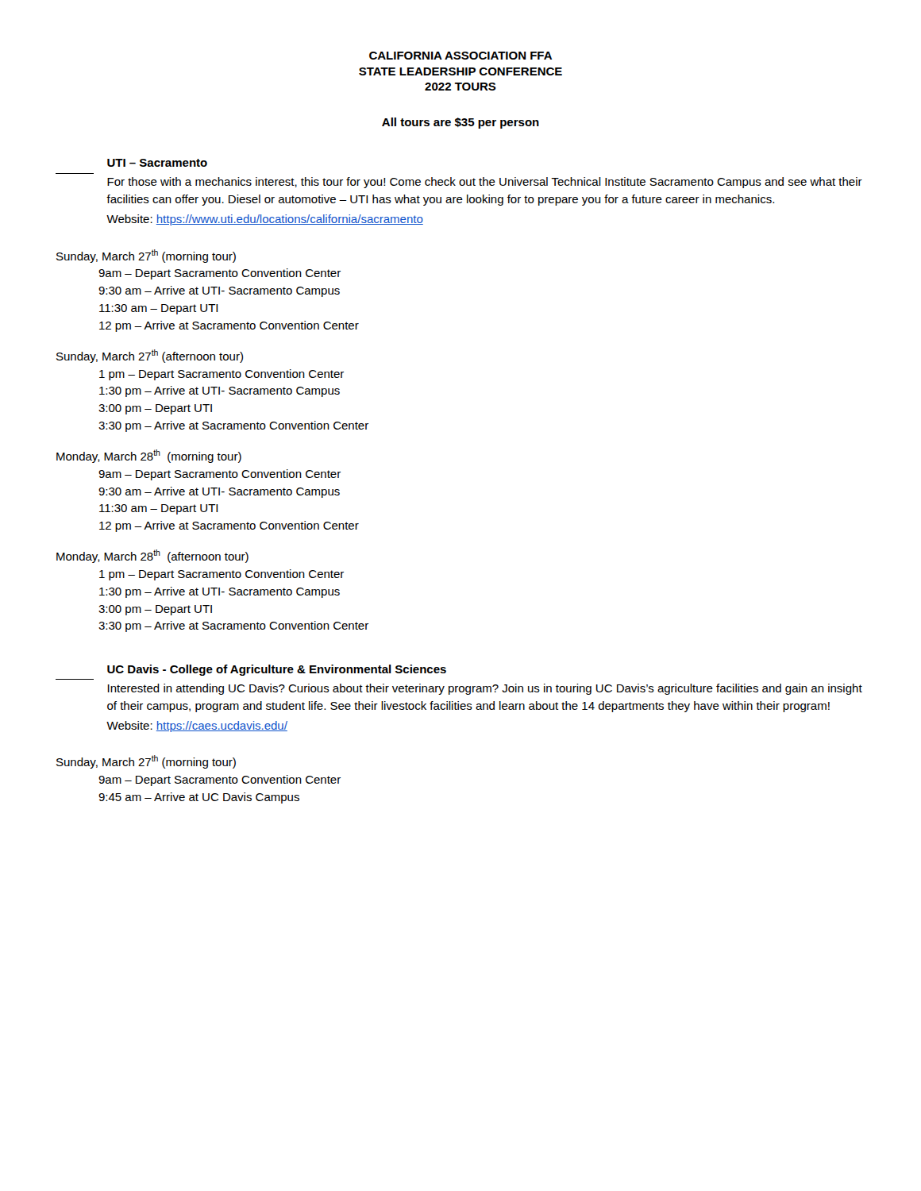CALIFORNIA ASSOCIATION FFA
STATE LEADERSHIP CONFERENCE
2022 TOURS
All tours are $35 per person
UTI – Sacramento
For those with a mechanics interest, this tour for you! Come check out the Universal Technical Institute Sacramento Campus and see what their facilities can offer you. Diesel or automotive – UTI has what you are looking for to prepare you for a future career in mechanics.
Website: https://www.uti.edu/locations/california/sacramento
Sunday, March 27th (morning tour)
9am – Depart Sacramento Convention Center
9:30 am – Arrive at UTI- Sacramento Campus
11:30 am – Depart UTI
12 pm – Arrive at Sacramento Convention Center
Sunday, March 27th (afternoon tour)
1 pm – Depart Sacramento Convention Center
1:30 pm – Arrive at UTI- Sacramento Campus
3:00 pm – Depart UTI
3:30 pm – Arrive at Sacramento Convention Center
Monday, March 28th (morning tour)
9am – Depart Sacramento Convention Center
9:30 am – Arrive at UTI- Sacramento Campus
11:30 am – Depart UTI
12 pm – Arrive at Sacramento Convention Center
Monday, March 28th (afternoon tour)
1 pm – Depart Sacramento Convention Center
1:30 pm – Arrive at UTI- Sacramento Campus
3:00 pm – Depart UTI
3:30 pm – Arrive at Sacramento Convention Center
UC Davis - College of Agriculture & Environmental Sciences
Interested in attending UC Davis? Curious about their veterinary program? Join us in touring UC Davis’s agriculture facilities and gain an insight of their campus, program and student life. See their livestock facilities and learn about the 14 departments they have within their program!
Website: https://caes.ucdavis.edu/
Sunday, March 27th (morning tour)
9am – Depart Sacramento Convention Center
9:45 am – Arrive at UC Davis Campus